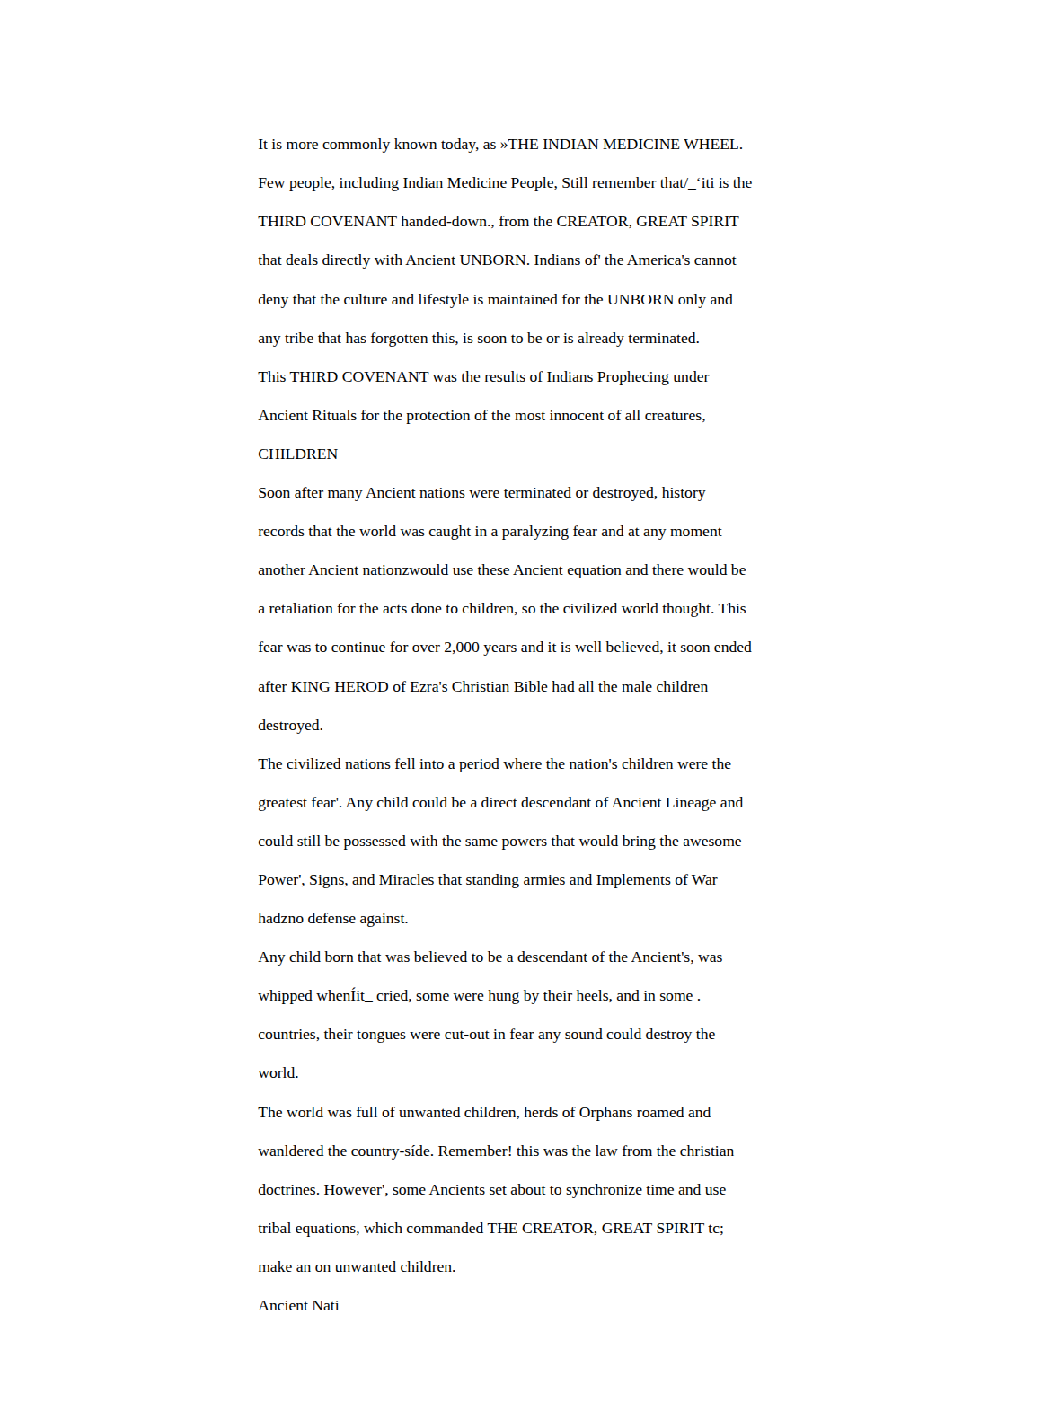It is more commonly known today, as »THE INDIAN MEDICINE WHEEL. Few people, including Indian Medicine People, Still remember that/_‘iti is the THIRD COVENANT handed-down., from the CREATOR, GREAT SPIRIT that deals directly with Ancient UNBORN. Indians of' the America's cannot deny that the culture and lifestyle is maintained for the UNBORN only and any tribe that has forgotten this, is soon to be or is already terminated.
This THIRD COVENANT was the results of Indians Prophecing under Ancient Rituals for the protection of the most innocent of all creatures, CHILDREN
Soon after many Ancient nations were terminated or destroyed, history records that the world was caught in a paralyzing fear and at any moment another Ancient nationzwould use these Ancient equation and there would be a retaliation for the acts done to children, so the civilized world thought. This fear was to continue for over 2,000 years and it is well believed, it soon ended after KING HEROD of Ezra's Christian Bible had all the male children destroyed.
The civilized nations fell into a period where the nation's children were the greatest fear'. Any child could be a direct descendant of Ancient Lineage and could still be possessed with the same powers that would bring the awesome Power', Signs, and Miracles that standing armies and Implements of War hadzno defense against.
Any child born that was believed to be a descendant of the Ancient's, was whipped whenÍit_ cried, some were hung by their heels, and in some . countries, their tongues were cut-out in fear any sound could destroy the world.
The world was full of unwanted children, herds of Orphans roamed and wanldered the country-síde. Remember! this was the law from the christian doctrines. However', some Ancients set about to synchronize time and use tribal equations, which commanded THE CREATOR, GREAT SPIRIT tc; make an on unwanted children.
Ancient Nati